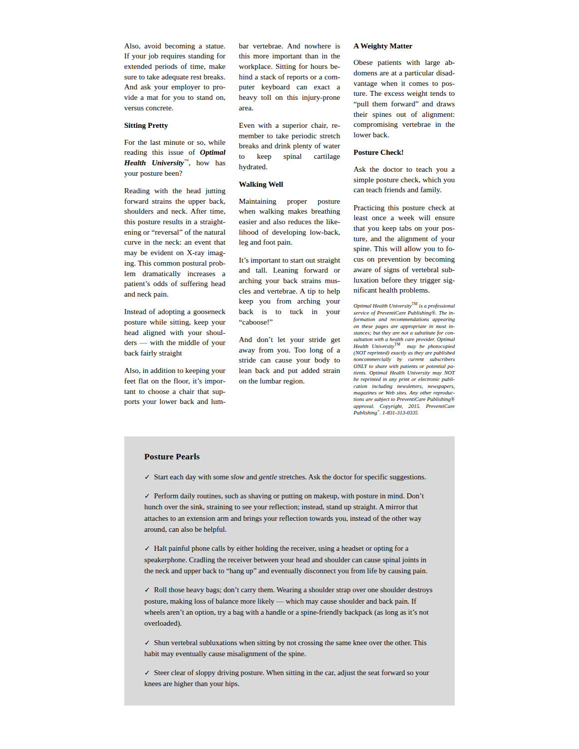Also, avoid becoming a statue. If your job requires standing for extended periods of time, make sure to take adequate rest breaks. And ask your employer to provide a mat for you to stand on, versus concrete.
Sitting Pretty
For the last minute or so, while reading this issue of Optimal Health University™, how has your posture been?
Reading with the head jutting forward strains the upper back, shoulders and neck. After time, this posture results in a straightening or “reversal” of the natural curve in the neck: an event that may be evident on X-ray imaging. This common postural problem dramatically increases a patient’s odds of suffering head and neck pain.
Instead of adopting a gooseneck posture while sitting, keep your head aligned with your shoulders — with the middle of your back fairly straight
Also, in addition to keeping your feet flat on the floor, it’s important to choose a chair that supports your lower back and lumbar vertebrae. And nowhere is this more important than in the workplace. Sitting for hours behind a stack of reports or a computer keyboard can exact a heavy toll on this injury-prone area.
Even with a superior chair, remember to take periodic stretch breaks and drink plenty of water to keep spinal cartilage hydrated.
Walking Well
Maintaining proper posture when walking makes breathing easier and also reduces the likelihood of developing low-back, leg and foot pain.
It’s important to start out straight and tall. Leaning forward or arching your back strains muscles and vertebrae. A tip to help keep you from arching your back is to tuck in your “caboose!”
And don’t let your stride get away from you. Too long of a stride can cause your body to lean back and put added strain on the lumbar region.
A Weighty Matter
Obese patients with large abdomens are at a particular disadvantage when it comes to posture. The excess weight tends to “pull them forward” and draws their spines out of alignment: compromising vertebrae in the lower back.
Posture Check!
Ask the doctor to teach you a simple posture check, which you can teach friends and family.
Practicing this posture check at least once a week will ensure that you keep tabs on your posture, and the alignment of your spine. This will allow you to focus on prevention by becoming aware of signs of vertebral subluxation before they trigger significant health problems.
Optimal Health UniversityTM is a professional service of PreventiCare Publishing®. The information and recommendations appearing on these pages are appropriate in most instances; but they are not a substitute for consultation with a health care provider. Optimal Health UniversityTM may be photocopied (NOT reprinted) exactly as they are published noncommercially by current subscribers ONLY to share with patients or potential patients. Optimal Health University may NOT be reprinted in any print or electronic publication including newsletters, newspapers, magazines or Web sites. Any other reproductions are subject to PreventiCare Publishing® approval. Copyright, 2015. PreventiCare Publishing®. 1-831-313-0335
Posture Pearls
✓ Start each day with some slow and gentle stretches. Ask the doctor for specific suggestions.
✓ Perform daily routines, such as shaving or putting on makeup, with posture in mind. Don’t hunch over the sink, straining to see your reflection; instead, stand up straight. A mirror that attaches to an extension arm and brings your reflection towards you, instead of the other way around, can also be helpful.
✓ Halt painful phone calls by either holding the receiver, using a headset or opting for a speakerphone. Cradling the receiver between your head and shoulder can cause spinal joints in the neck and upper back to “hang up” and eventually disconnect you from life by causing pain.
✓ Roll those heavy bags; don’t carry them. Wearing a shoulder strap over one shoulder destroys posture, making loss of balance more likely — which may cause shoulder and back pain. If wheels aren’t an option, try a bag with a handle or a spine-friendly backpack (as long as it’s not overloaded).
✓ Shun vertebral subluxations when sitting by not crossing the same knee over the other. This habit may eventually cause misalignment of the spine.
✓ Steer clear of sloppy driving posture. When sitting in the car, adjust the seat forward so your knees are higher than your hips.